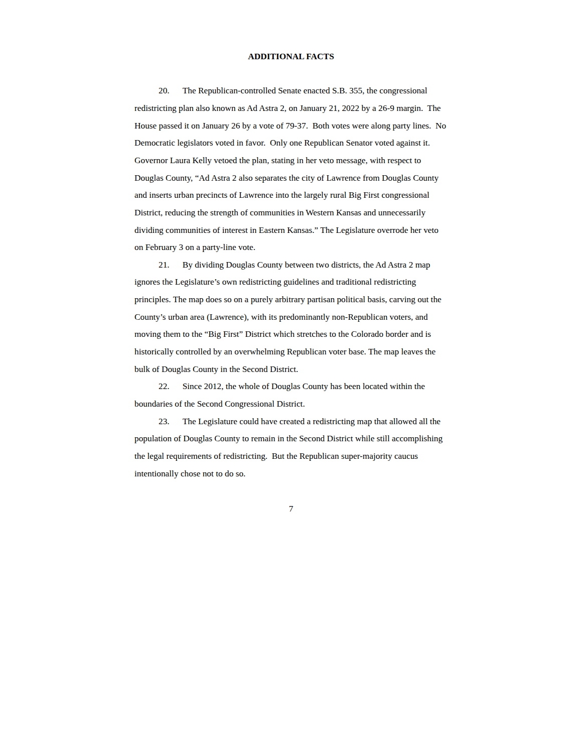ADDITIONAL FACTS
20. The Republican-controlled Senate enacted S.B. 355, the congressional redistricting plan also known as Ad Astra 2, on January 21, 2022 by a 26-9 margin. The House passed it on January 26 by a vote of 79-37. Both votes were along party lines. No Democratic legislators voted in favor. Only one Republican Senator voted against it. Governor Laura Kelly vetoed the plan, stating in her veto message, with respect to Douglas County, “Ad Astra 2 also separates the city of Lawrence from Douglas County and inserts urban precincts of Lawrence into the largely rural Big First congressional District, reducing the strength of communities in Western Kansas and unnecessarily dividing communities of interest in Eastern Kansas.” The Legislature overrode her veto on February 3 on a party-line vote.
21. By dividing Douglas County between two districts, the Ad Astra 2 map ignores the Legislature’s own redistricting guidelines and traditional redistricting principles. The map does so on a purely arbitrary partisan political basis, carving out the County’s urban area (Lawrence), with its predominantly non-Republican voters, and moving them to the “Big First” District which stretches to the Colorado border and is historically controlled by an overwhelming Republican voter base. The map leaves the bulk of Douglas County in the Second District.
22. Since 2012, the whole of Douglas County has been located within the boundaries of the Second Congressional District.
23. The Legislature could have created a redistricting map that allowed all the population of Douglas County to remain in the Second District while still accomplishing the legal requirements of redistricting. But the Republican super-majority caucus intentionally chose not to do so.
7